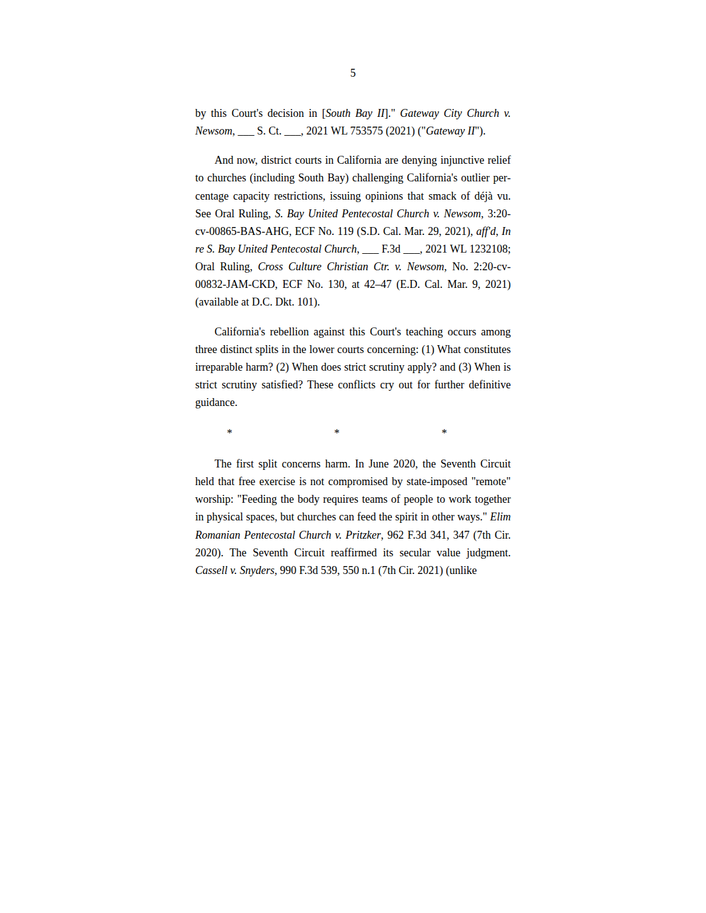5
by this Court's decision in [South Bay II]." Gateway City Church v. Newsom, ___ S. Ct. ___, 2021 WL 753575 (2021) ("Gateway II").
And now, district courts in California are denying injunctive relief to churches (including South Bay) challenging California's outlier percentage capacity restrictions, issuing opinions that smack of déjà vu. See Oral Ruling, S. Bay United Pentecostal Church v. Newsom, 3:20-cv-00865-BAS-AHG, ECF No. 119 (S.D. Cal. Mar. 29, 2021), aff'd, In re S. Bay United Pentecostal Church, ___ F.3d ___, 2021 WL 1232108; Oral Ruling, Cross Culture Christian Ctr. v. Newsom, No. 2:20-cv-00832-JAM-CKD, ECF No. 130, at 42–47 (E.D. Cal. Mar. 9, 2021) (available at D.C. Dkt. 101).
California's rebellion against this Court's teaching occurs among three distinct splits in the lower courts concerning: (1) What constitutes irreparable harm? (2) When does strict scrutiny apply? and (3) When is strict scrutiny satisfied? These conflicts cry out for further definitive guidance.
* * *
The first split concerns harm. In June 2020, the Seventh Circuit held that free exercise is not compromised by state-imposed "remote" worship: "Feeding the body requires teams of people to work together in physical spaces, but churches can feed the spirit in other ways." Elim Romanian Pentecostal Church v. Pritzker, 962 F.3d 341, 347 (7th Cir. 2020). The Seventh Circuit reaffirmed its secular value judgment. Cassell v. Snyders, 990 F.3d 539, 550 n.1 (7th Cir. 2021) (unlike